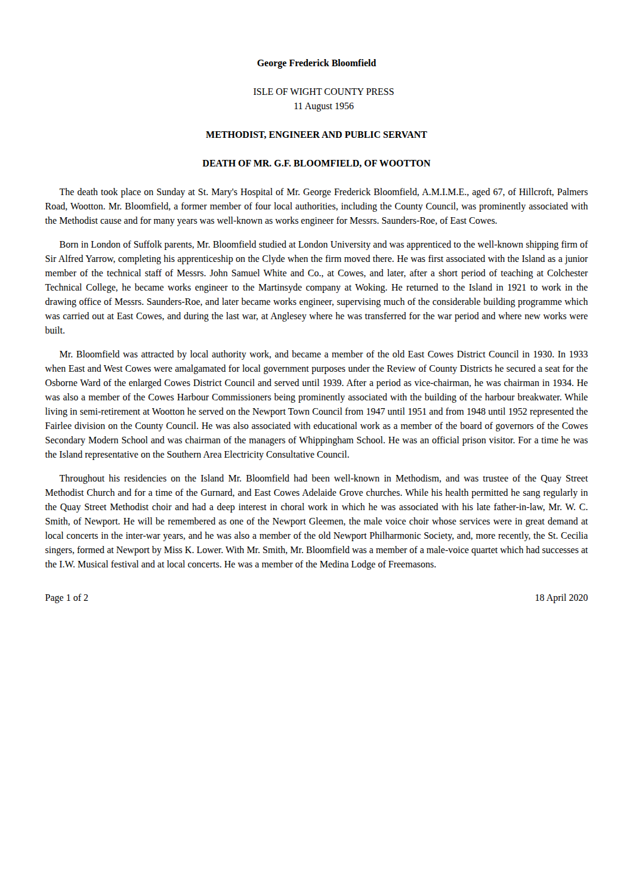George Frederick Bloomfield
ISLE OF WIGHT COUNTY PRESS
11 August 1956
METHODIST, ENGINEER AND PUBLIC SERVANT
DEATH OF MR. G.F. BLOOMFIELD, OF WOOTTON
The death took place on Sunday at St. Mary's Hospital of Mr. George Frederick Bloomfield, A.M.I.M.E., aged 67, of Hillcroft, Palmers Road, Wootton. Mr. Bloomfield, a former member of four local authorities, including the County Council, was prominently associated with the Methodist cause and for many years was well-known as works engineer for Messrs. Saunders-Roe, of East Cowes.
Born in London of Suffolk parents, Mr. Bloomfield studied at London University and was apprenticed to the well-known shipping firm of Sir Alfred Yarrow, completing his apprenticeship on the Clyde when the firm moved there. He was first associated with the Island as a junior member of the technical staff of Messrs. John Samuel White and Co., at Cowes, and later, after a short period of teaching at Colchester Technical College, he became works engineer to the Martinsyde company at Woking. He returned to the Island in 1921 to work in the drawing office of Messrs. Saunders-Roe, and later became works engineer, supervising much of the considerable building programme which was carried out at East Cowes, and during the last war, at Anglesey where he was transferred for the war period and where new works were built.
Mr. Bloomfield was attracted by local authority work, and became a member of the old East Cowes District Council in 1930. In 1933 when East and West Cowes were amalgamated for local government purposes under the Review of County Districts he secured a seat for the Osborne Ward of the enlarged Cowes District Council and served until 1939. After a period as vice-chairman, he was chairman in 1934. He was also a member of the Cowes Harbour Commissioners being prominently associated with the building of the harbour breakwater. While living in semi-retirement at Wootton he served on the Newport Town Council from 1947 until 1951 and from 1948 until 1952 represented the Fairlee division on the County Council. He was also associated with educational work as a member of the board of governors of the Cowes Secondary Modern School and was chairman of the managers of Whippingham School. He was an official prison visitor. For a time he was the Island representative on the Southern Area Electricity Consultative Council.
Throughout his residencies on the Island Mr. Bloomfield had been well-known in Methodism, and was trustee of the Quay Street Methodist Church and for a time of the Gurnard, and East Cowes Adelaide Grove churches. While his health permitted he sang regularly in the Quay Street Methodist choir and had a deep interest in choral work in which he was associated with his late father-in-law, Mr. W. C. Smith, of Newport. He will be remembered as one of the Newport Gleemen, the male voice choir whose services were in great demand at local concerts in the inter-war years, and he was also a member of the old Newport Philharmonic Society, and, more recently, the St. Cecilia singers, formed at Newport by Miss K. Lower. With Mr. Smith, Mr. Bloomfield was a member of a male-voice quartet which had successes at the I.W. Musical festival and at local concerts. He was a member of the Medina Lodge of Freemasons.
Page 1 of 2 18 April 2020